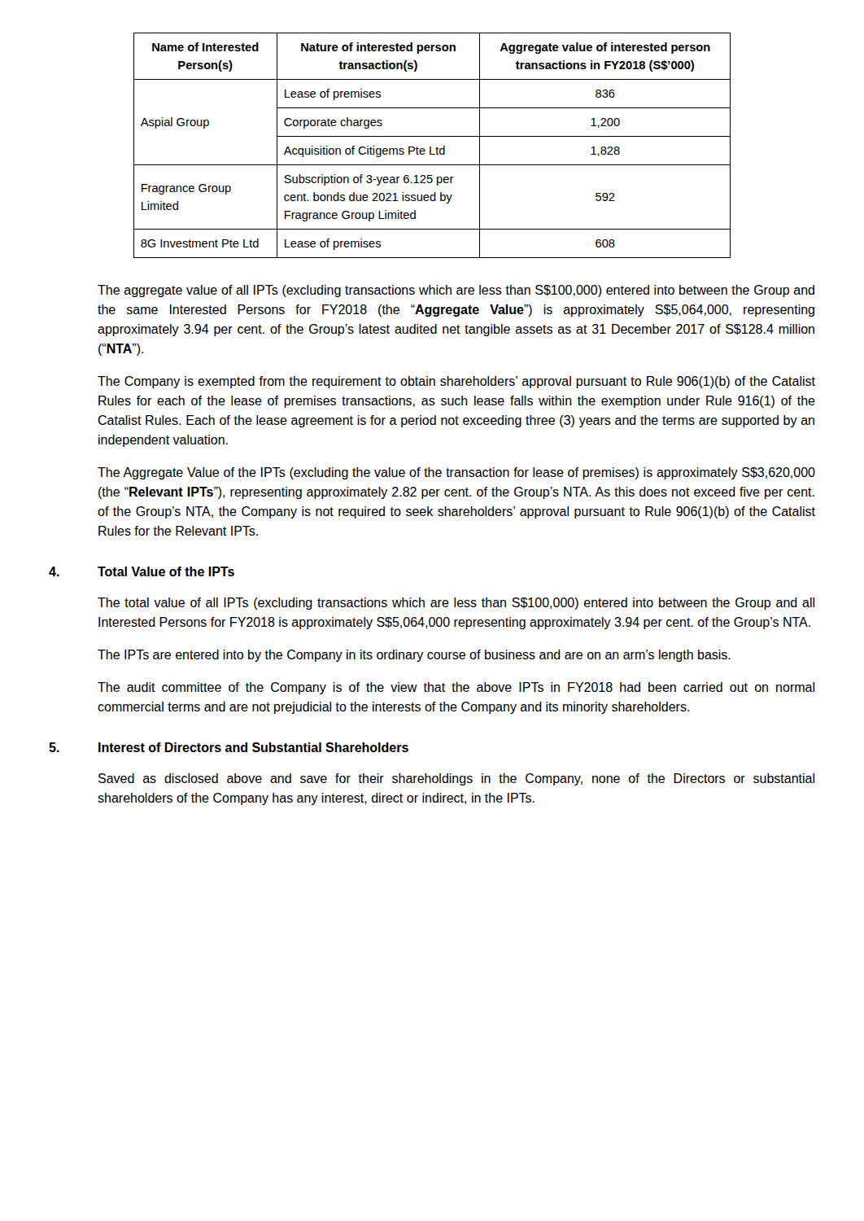| Name of Interested Person(s) | Nature of interested person transaction(s) | Aggregate value of interested person transactions in FY2018 (S$’000) |
| --- | --- | --- |
| Aspial Group | Lease of premises | 836 |
| Corporate charges | 1,200 |
| Acquisition of Citigems Pte Ltd | 1,828 |
| Fragrance Group Limited | Subscription of 3-year 6.125 per cent. bonds due 2021 issued by Fragrance Group Limited | 592 |
| 8G Investment Pte Ltd | Lease of premises | 608 |
The aggregate value of all IPTs (excluding transactions which are less than S$100,000) entered into between the Group and the same Interested Persons for FY2018 (the “Aggregate Value”) is approximately S$5,064,000, representing approximately 3.94 per cent. of the Group’s latest audited net tangible assets as at 31 December 2017 of S$128.4 million (“NTA”).
The Company is exempted from the requirement to obtain shareholders’ approval pursuant to Rule 906(1)(b) of the Catalist Rules for each of the lease of premises transactions, as such lease falls within the exemption under Rule 916(1) of the Catalist Rules. Each of the lease agreement is for a period not exceeding three (3) years and the terms are supported by an independent valuation.
The Aggregate Value of the IPTs (excluding the value of the transaction for lease of premises) is approximately S$3,620,000 (the “Relevant IPTs”), representing approximately 2.82 per cent. of the Group’s NTA. As this does not exceed five per cent. of the Group’s NTA, the Company is not required to seek shareholders’ approval pursuant to Rule 906(1)(b) of the Catalist Rules for the Relevant IPTs.
4. Total Value of the IPTs
The total value of all IPTs (excluding transactions which are less than S$100,000) entered into between the Group and all Interested Persons for FY2018 is approximately S$5,064,000 representing approximately 3.94 per cent. of the Group’s NTA.
The IPTs are entered into by the Company in its ordinary course of business and are on an arm’s length basis.
The audit committee of the Company is of the view that the above IPTs in FY2018 had been carried out on normal commercial terms and are not prejudicial to the interests of the Company and its minority shareholders.
5. Interest of Directors and Substantial Shareholders
Saved as disclosed above and save for their shareholdings in the Company, none of the Directors or substantial shareholders of the Company has any interest, direct or indirect, in the IPTs.